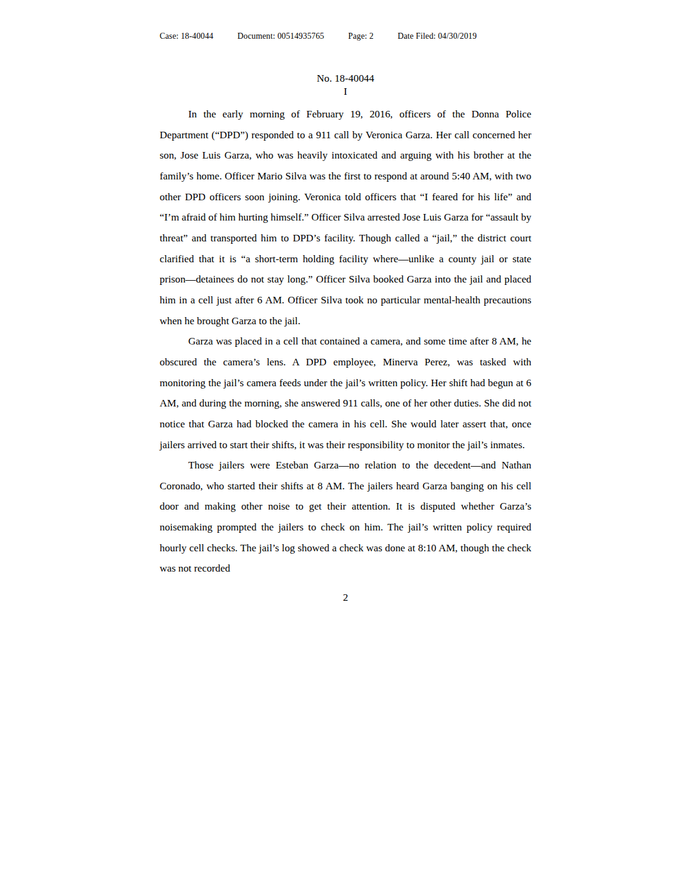Case: 18-40044 Document: 00514935765 Page: 2 Date Filed: 04/30/2019
No. 18-40044
I
In the early morning of February 19, 2016, officers of the Donna Police Department (“DPD”) responded to a 911 call by Veronica Garza. Her call concerned her son, Jose Luis Garza, who was heavily intoxicated and arguing with his brother at the family’s home. Officer Mario Silva was the first to respond at around 5:40 AM, with two other DPD officers soon joining. Veronica told officers that “I feared for his life” and “I’m afraid of him hurting himself.” Officer Silva arrested Jose Luis Garza for “assault by threat” and transported him to DPD’s facility. Though called a “jail,” the district court clarified that it is “a short-term holding facility where—unlike a county jail or state prison—detainees do not stay long.” Officer Silva booked Garza into the jail and placed him in a cell just after 6 AM. Officer Silva took no particular mental-health precautions when he brought Garza to the jail.
Garza was placed in a cell that contained a camera, and some time after 8 AM, he obscured the camera’s lens. A DPD employee, Minerva Perez, was tasked with monitoring the jail’s camera feeds under the jail’s written policy. Her shift had begun at 6 AM, and during the morning, she answered 911 calls, one of her other duties. She did not notice that Garza had blocked the camera in his cell. She would later assert that, once jailers arrived to start their shifts, it was their responsibility to monitor the jail’s inmates.
Those jailers were Esteban Garza—no relation to the decedent—and Nathan Coronado, who started their shifts at 8 AM. The jailers heard Garza banging on his cell door and making other noise to get their attention. It is disputed whether Garza’s noisemaking prompted the jailers to check on him. The jail’s written policy required hourly cell checks. The jail’s log showed a check was done at 8:10 AM, though the check was not recorded
2